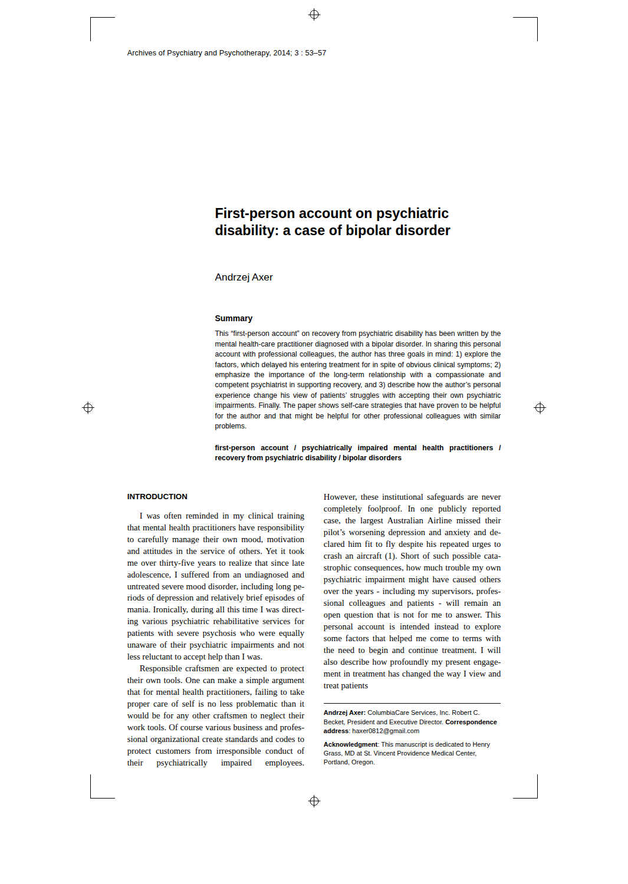Archives of Psychiatry and Psychotherapy, 2014; 3 : 53–57
First-person account on psychiatric disability: a case of bipolar disorder
Andrzej Axer
Summary
This “first-person account” on recovery from psychiatric disability has been written by the mental health-care practitioner diagnosed with a bipolar disorder. In sharing this personal account with professional colleagues, the author has three goals in mind: 1) explore the factors, which delayed his entering treatment for in spite of obvious clinical symptoms; 2) emphasize the importance of the long-term relationship with a compassionate and competent psychiatrist in supporting recovery, and 3) describe how the author’s personal experience change his view of patients’ struggles with accepting their own psychiatric impairments. Finally. The paper shows self-care strategies that have proven to be helpful for the author and that might be helpful for other professional colleagues with similar problems.
first-person account / psychiatrically impaired mental health practitioners / recovery from psychiatric disability / bipolar disorders
INTRODUCTION
I was often reminded in my clinical training that mental health practitioners have responsibility to carefully manage their own mood, motivation and attitudes in the service of others. Yet it took me over thirty-five years to realize that since late adolescence, I suffered from an undiagnosed and untreated severe mood disorder, including long periods of depression and relatively brief episodes of mania. Ironically, during all this time I was directing various psychiatric rehabilitative services for patients with severe psychosis who were equally unaware of their psychiatric impairments and not less reluctant to accept help than I was.
Responsible craftsmen are expected to protect their own tools. One can make a simple argument that for mental health practitioners, failing to take proper care of self is no less problematic than it would be for any other craftsmen to neglect their work tools. Of course various business and professional organizational create standards and codes to protect customers from irresponsible conduct of their psychiatrically impaired employees. However, these institutional safeguards are never completely foolproof. In one publicly reported case, the largest Australian Airline missed their pilot’s worsening depression and anxiety and declared him fit to fly despite his repeated urges to crash an aircraft (1). Short of such possible catastrophic consequences, how much trouble my own psychiatric impairment might have caused others over the years - including my supervisors, professional colleagues and patients - will remain an open question that is not for me to answer. This personal account is intended instead to explore some factors that helped me come to terms with the need to begin and continue treatment. I will also describe how profoundly my present engagement in treatment has changed the way I view and treat patients
Andrzej Axer: ColumbiaCare Services, Inc. Robert C. Becket, President and Executive Director. Correspondence address: haxer0812@gmail.com
Acknowledgment: This manuscript is dedicated to Henry Grass, MD at St. Vincent Providence Medical Center, Portland, Oregon.